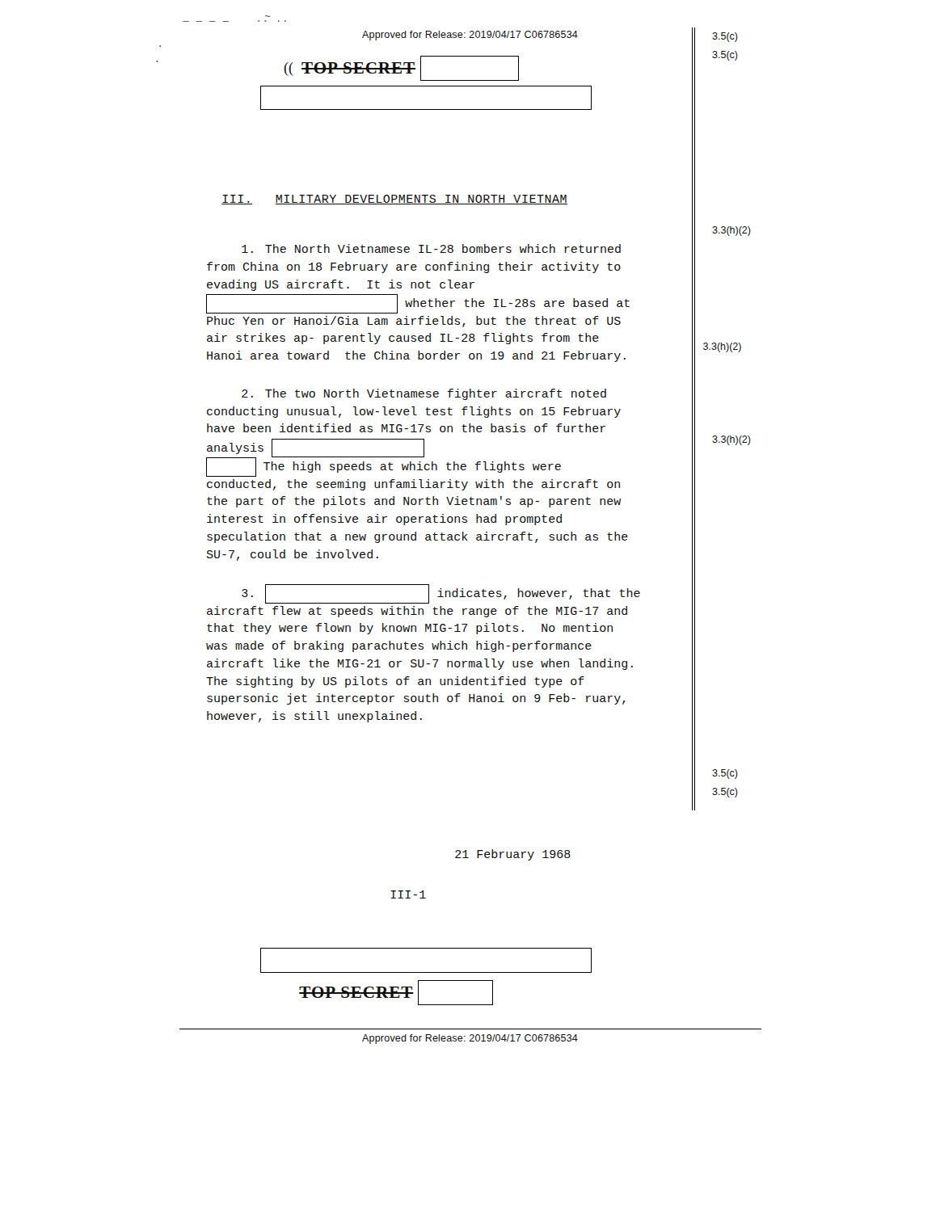— — — — ·· ··
~
Approved for Release: 2019/04/17 C06786534
·
·
3.5(c)
3.5(c)
3.3(h)(2)
3.3(h)(2)
3.3(h)(2)
3.5(c)
3.5(c)
(( TOP SECRET
III. MILITARY DEVELOPMENTS IN NORTH VIETNAM
1. The North Vietnamese IL-28 bombers which returned from China on 18 February are confining their activity to evading US aircraft. It is not clear whether the IL-28s are based at Phuc Yen or Hanoi/Gia Lam airfields, but the threat of US air strikes ap- parently caused IL-28 flights from the Hanoi area toward the China border on 19 and 21 February.
2. The two North Vietnamese fighter aircraft noted conducting unusual, low-level test flights on 15 February have been identified as MIG-17s on the basis of further analysis
The high speeds at which the flights were conducted, the seeming unfamiliarity with the aircraft on the part of the pilots and North Vietnam's ap- parent new interest in offensive air operations had prompted speculation that a new ground attack aircraft, such as the SU-7, could be involved.
3. indicates, however, that the aircraft flew at speeds within the range of the MIG-17 and that they were flown by known MIG-17 pilots. No mention was made of braking parachutes which high-performance aircraft like the MIG-21 or SU-7 normally use when landing. The sighting by US pilots of an unidentified type of supersonic jet interceptor south of Hanoi on 9 Feb- ruary, however, is still unexplained.
21 February 1968
III-1
TOP SECRET
Approved for Release: 2019/04/17 C06786534